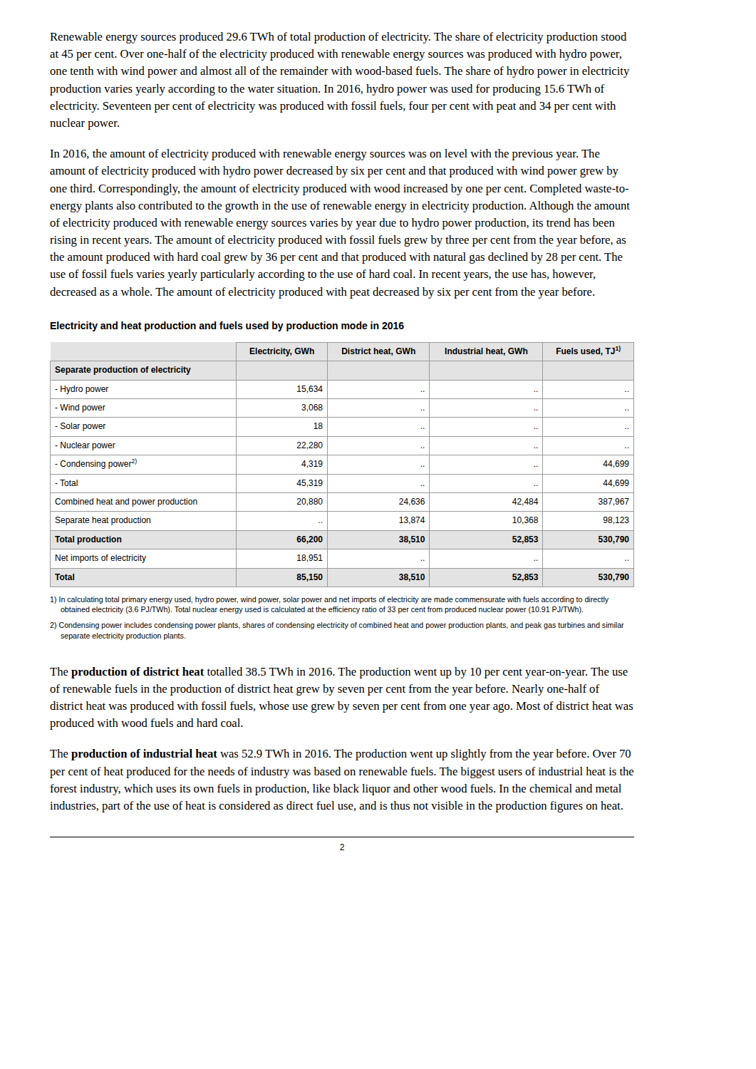Renewable energy sources produced 29.6 TWh of total production of electricity. The share of electricity production stood at 45 per cent. Over one-half of the electricity produced with renewable energy sources was produced with hydro power, one tenth with wind power and almost all of the remainder with wood-based fuels. The share of hydro power in electricity production varies yearly according to the water situation. In 2016, hydro power was used for producing 15.6 TWh of electricity. Seventeen per cent of electricity was produced with fossil fuels, four per cent with peat and 34 per cent with nuclear power.
In 2016, the amount of electricity produced with renewable energy sources was on level with the previous year. The amount of electricity produced with hydro power decreased by six per cent and that produced with wind power grew by one third. Correspondingly, the amount of electricity produced with wood increased by one per cent. Completed waste-to-energy plants also contributed to the growth in the use of renewable energy in electricity production. Although the amount of electricity produced with renewable energy sources varies by year due to hydro power production, its trend has been rising in recent years. The amount of electricity produced with fossil fuels grew by three per cent from the year before, as the amount produced with hard coal grew by 36 per cent and that produced with natural gas declined by 28 per cent. The use of fossil fuels varies yearly particularly according to the use of hard coal. In recent years, the use has, however, decreased as a whole. The amount of electricity produced with peat decreased by six per cent from the year before.
Electricity and heat production and fuels used by production mode in 2016
| | Electricity, GWh | District heat, GWh | Industrial heat, GWh | Fuels used, TJ 1) |
| --- | --- | --- | --- | --- |
| Separate production of electricity | | | | |
| - Hydro power | 15,634 | .. | .. | .. |
| - Wind power | 3,068 | .. | .. | .. |
| - Solar power | 18 | .. | .. | .. |
| - Nuclear power | 22,280 | .. | .. | .. |
| - Condensing power 2) | 4,319 | .. | .. | 44,699 |
| - Total | 45,319 | .. | .. | 44,699 |
| Combined heat and power production | 20,880 | 24,636 | 42,484 | 387,967 |
| Separate heat production | .. | 13,874 | 10,368 | 98,123 |
| Total production | 66,200 | 38,510 | 52,853 | 530,790 |
| Net imports of electricity | 18,951 | .. | .. | .. |
| Total | 85,150 | 38,510 | 52,853 | 530,790 |
1) In calculating total primary energy used, hydro power, wind power, solar power and net imports of electricity are made commensurate with fuels according to directly obtained electricity (3.6 PJ/TWh). Total nuclear energy used is calculated at the efficiency ratio of 33 per cent from produced nuclear power (10.91 PJ/TWh).
2) Condensing power includes condensing power plants, shares of condensing electricity of combined heat and power production plants, and peak gas turbines and similar separate electricity production plants.
The production of district heat totalled 38.5 TWh in 2016. The production went up by 10 per cent year-on-year. The use of renewable fuels in the production of district heat grew by seven per cent from the year before. Nearly one-half of district heat was produced with fossil fuels, whose use grew by seven per cent from one year ago. Most of district heat was produced with wood fuels and hard coal.
The production of industrial heat was 52.9 TWh in 2016. The production went up slightly from the year before. Over 70 per cent of heat produced for the needs of industry was based on renewable fuels. The biggest users of industrial heat is the forest industry, which uses its own fuels in production, like black liquor and other wood fuels. In the chemical and metal industries, part of the use of heat is considered as direct fuel use, and is thus not visible in the production figures on heat.
2